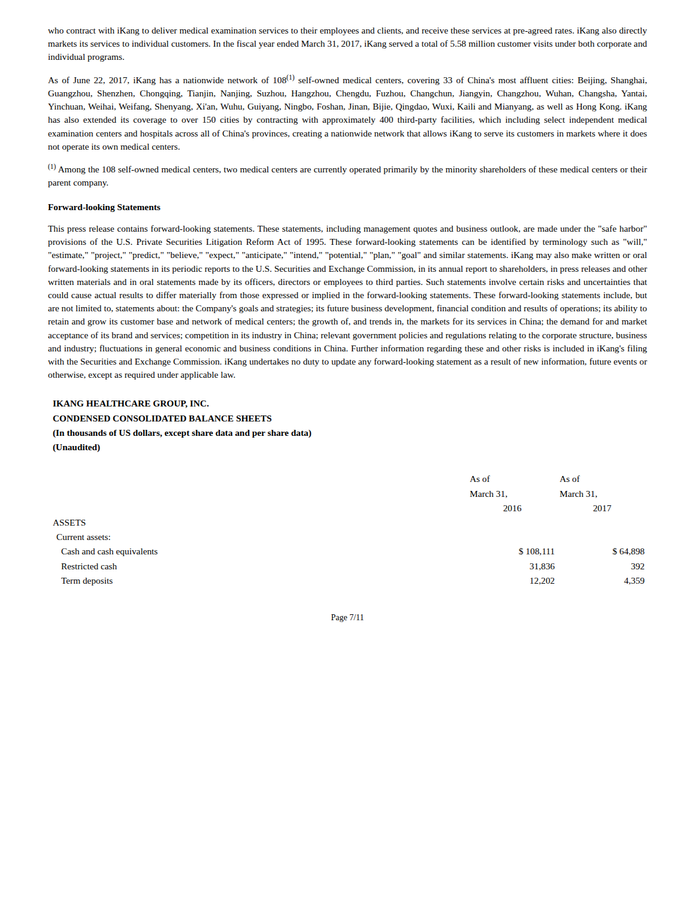who contract with iKang to deliver medical examination services to their employees and clients, and receive these services at pre-agreed rates. iKang also directly markets its services to individual customers. In the fiscal year ended March 31, 2017, iKang served a total of 5.58 million customer visits under both corporate and individual programs.
As of June 22, 2017, iKang has a nationwide network of 108(1) self-owned medical centers, covering 33 of China's most affluent cities: Beijing, Shanghai, Guangzhou, Shenzhen, Chongqing, Tianjin, Nanjing, Suzhou, Hangzhou, Chengdu, Fuzhou, Changchun, Jiangyin, Changzhou, Wuhan, Changsha, Yantai, Yinchuan, Weihai, Weifang, Shenyang, Xi'an, Wuhu, Guiyang, Ningbo, Foshan, Jinan, Bijie, Qingdao, Wuxi, Kaili and Mianyang, as well as Hong Kong. iKang has also extended its coverage to over 150 cities by contracting with approximately 400 third-party facilities, which including select independent medical examination centers and hospitals across all of China's provinces, creating a nationwide network that allows iKang to serve its customers in markets where it does not operate its own medical centers.
(1) Among the 108 self-owned medical centers, two medical centers are currently operated primarily by the minority shareholders of these medical centers or their parent company.
Forward-looking Statements
This press release contains forward-looking statements. These statements, including management quotes and business outlook, are made under the "safe harbor" provisions of the U.S. Private Securities Litigation Reform Act of 1995. These forward-looking statements can be identified by terminology such as "will," "estimate," "project," "predict," "believe," "expect," "anticipate," "intend," "potential," "plan," "goal" and similar statements. iKang may also make written or oral forward-looking statements in its periodic reports to the U.S. Securities and Exchange Commission, in its annual report to shareholders, in press releases and other written materials and in oral statements made by its officers, directors or employees to third parties. Such statements involve certain risks and uncertainties that could cause actual results to differ materially from those expressed or implied in the forward-looking statements. These forward-looking statements include, but are not limited to, statements about: the Company's goals and strategies; its future business development, financial condition and results of operations; its ability to retain and grow its customer base and network of medical centers; the growth of, and trends in, the markets for its services in China; the demand for and market acceptance of its brand and services; competition in its industry in China; relevant government policies and regulations relating to the corporate structure, business and industry; fluctuations in general economic and business conditions in China. Further information regarding these and other risks is included in iKang's filing with the Securities and Exchange Commission. iKang undertakes no duty to update any forward-looking statement as a result of new information, future events or otherwise, except as required under applicable law.
IKANG HEALTHCARE GROUP, INC.
CONDENSED CONSOLIDATED BALANCE SHEETS
(In thousands of US dollars, except share data and per share data)
(Unaudited)
| | As of | As of |
| | March 31, | March 31, |
| | 2016 | 2017 |
| ASSETS | | |
| Current assets: | | |
| Cash and cash equivalents | $ 108,111 | $ 64,898 |
| Restricted cash | 31,836 | 392 |
| Term deposits | 12,202 | 4,359 |
Page 7/11